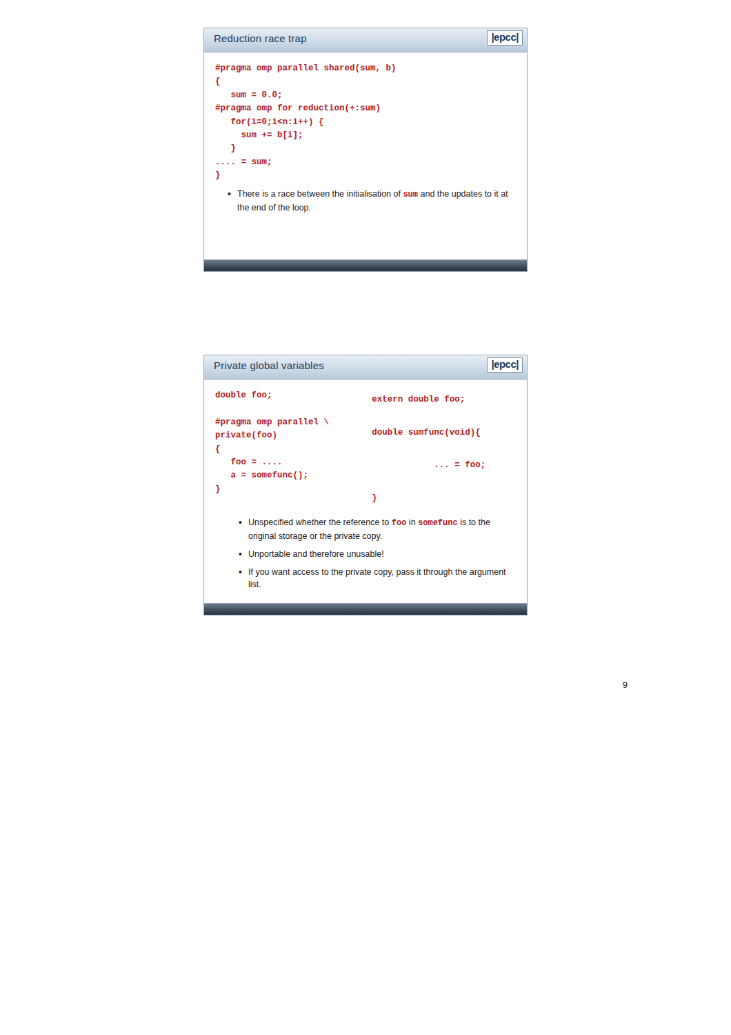Reduction race trap
|epcc|
#pragma omp parallel shared(sum, b)
{
   sum = 0.0;
#pragma omp for reduction(+:sum)
   for(i=0;i<n:i++) {
     sum += b[i];
   }
.... = sum;
}
There is a race between the initialisation of sum and the updates to it at the end of the loop.
Private global variables
|epcc|
double foo;

#pragma omp parallel \
private(foo)
{
   foo = ....
   a = somefunc();
}
extern double foo;

double sumfunc(void){

            ... = foo;

}
Unspecified whether the reference to foo in somefunc is to the original storage or the private copy.
Unportable and therefore unusable!
If you want access to the private copy, pass it through the argument list.
9